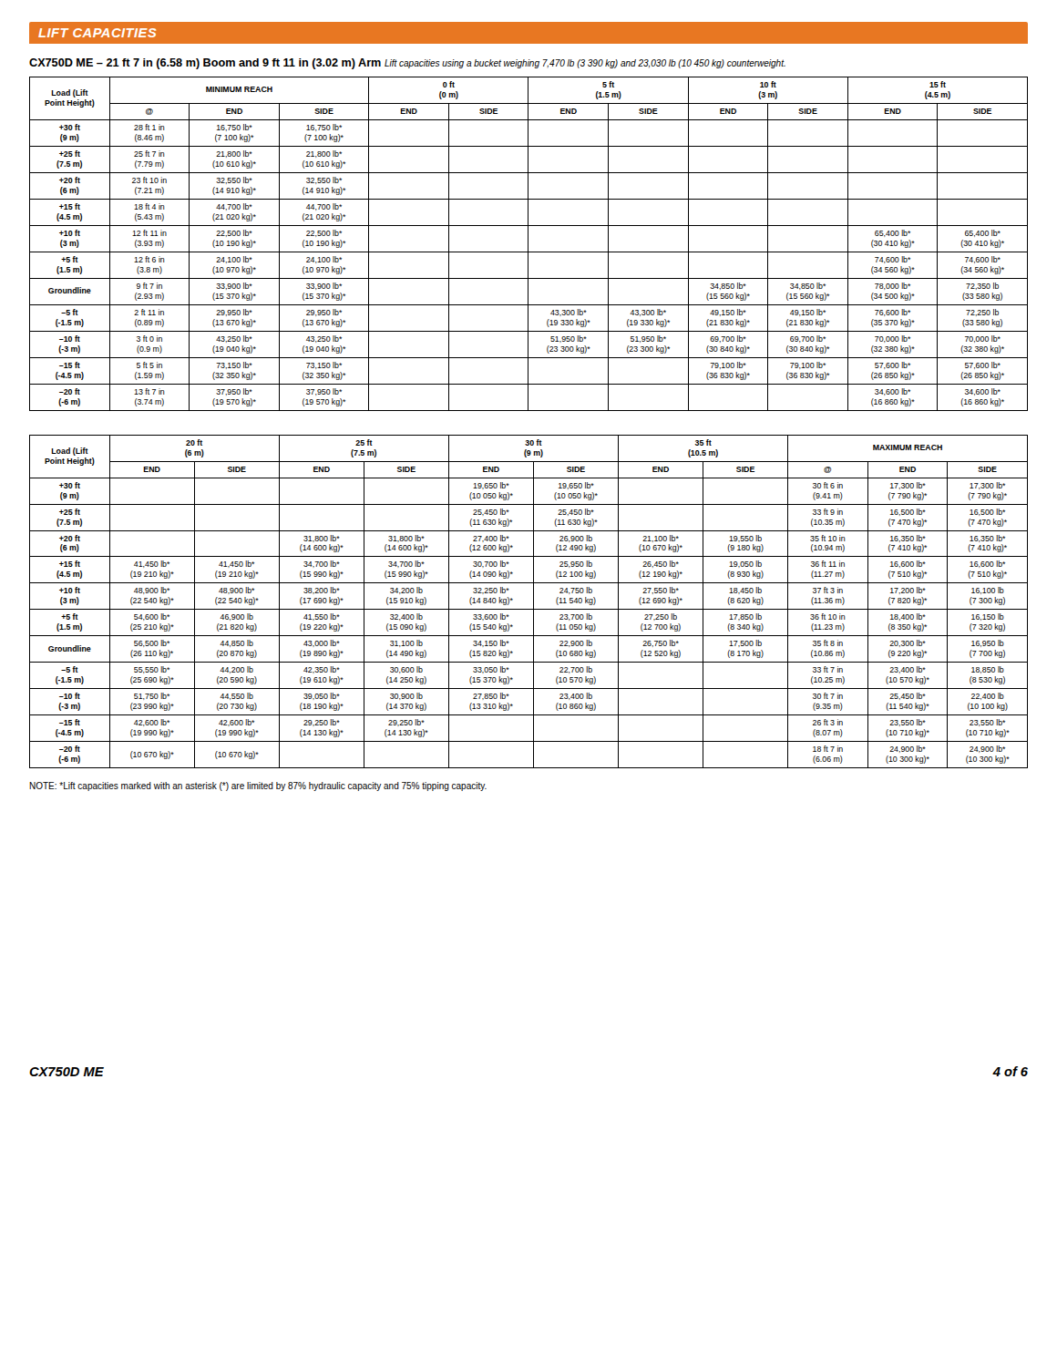LIFT CAPACITIES
CX750D ME – 21 ft 7 in (6.58 m) Boom and 9 ft 11 in (3.02 m) Arm Lift capacities using a bucket weighing 7,470 lb (3 390 kg) and 23,030 lb (10 450 kg) counterweight.
| Load (Lift Point Height) | MINIMUM REACH | 0 ft (0 m) | 5 ft (1.5 m) | 10 ft (3 m) | 15 ft (4.5 m) |
| --- | --- | --- | --- | --- | --- |
| @ | END | SIDE | END | SIDE | END | SIDE | END | SIDE | END | SIDE |
| +30 ft (9 m) | 28 ft 1 in (8.46 m) | 16,750 lb* (7 100 kg)* | 16,750 lb* (7 100 kg)* | | | | | | | | |
| +25 ft (7.5 m) | 25 ft 7 in (7.79 m) | 21,800 lb* (10 610 kg)* | 21,800 lb* (10 610 kg)* | | | | | | | | |
| +20 ft (6 m) | 23 ft 10 in (7.21 m) | 32,550 lb* (14 910 kg)* | 32,550 lb* (14 910 kg)* | | | | | | | | |
| +15 ft (4.5 m) | 18 ft 4 in (5.43 m) | 44,700 lb* (21 020 kg)* | 44,700 lb* (21 020 kg)* | | | | | | | | |
| +10 ft (3 m) | 12 ft 11 in (3.93 m) | 22,500 lb* (10 190 kg)* | 22,500 lb* (10 190 kg)* | | | | | | | 65,400 lb* (30 410 kg)* | 65,400 lb* (30 410 kg)* |
| +5 ft (1.5 m) | 12 ft 6 in (3.8 m) | 24,100 lb* (10 970 kg)* | 24,100 lb* (10 970 kg)* | | | | | | | 74,600 lb* (34 560 kg)* | 74,600 lb* (34 560 kg)* |
| Groundline | 9 ft 7 in (2.93 m) | 33,900 lb* (15 370 kg)* | 33,900 lb* (15 370 kg)* | | | | | 34,850 lb* (15 560 kg)* | 34,850 lb* (15 560 kg)* | 78,000 lb* (34 500 kg)* | 72,350 lb (33 580 kg) |
| –5 ft (-1.5 m) | 2 ft 11 in (0.89 m) | 29,950 lb* (13 670 kg)* | 29,950 lb* (13 670 kg)* | | | 43,300 lb* (19 330 kg)* | 43,300 lb* (19 330 kg)* | 49,150 lb* (21 830 kg)* | 49,150 lb* (21 830 kg)* | 76,600 lb* (35 370 kg)* | 72,250 lb (33 580 kg) |
| –10 ft (-3 m) | 3 ft 0 in (0.9 m) | 43,250 lb* (19 040 kg)* | 43,250 lb* (19 040 kg)* | | | 51,950 lb* (23 300 kg)* | 51,950 lb* (23 300 kg)* | 69,700 lb* (30 840 kg)* | 69,700 lb* (30 840 kg)* | 70,000 lb* (32 380 kg)* | 70,000 lb* (32 380 kg)* |
| –15 ft (-4.5 m) | 5 ft 5 in (1.59 m) | 73,150 lb* (32 350 kg)* | 73,150 lb* (32 350 kg)* | | | | | 79,100 lb* (36 830 kg)* | 79,100 lb* (36 830 kg)* | 57,600 lb* (26 850 kg)* | 57,600 lb* (26 850 kg)* |
| –20 ft (-6 m) | 13 ft 7 in (3.74 m) | 37,950 lb* (19 570 kg)* | 37,950 lb* (19 570 kg)* | | | | | | | 34,600 lb* (16 860 kg)* | 34,600 lb* (16 860 kg)* |
| Load (Lift Point Height) | 20 ft (6 m) | 25 ft (7.5 m) | 30 ft (9 m) | 35 ft (10.5 m) | MAXIMUM REACH |
| --- | --- | --- | --- | --- | --- |
| END | SIDE | END | SIDE | END | SIDE | END | SIDE | @ | END | SIDE |
| +30 ft (9 m) | | | | | 19,650 lb* (10 050 kg)* | 19,650 lb* (10 050 kg)* | | | 30 ft 6 in (9.41 m) | 17,300 lb* (7 790 kg)* | 17,300 lb* (7 790 kg)* |
| +25 ft (7.5 m) | | | | | 25,450 lb* (11 630 kg)* | 25,450 lb* (11 630 kg)* | | | 33 ft 9 in (10.35 m) | 16,500 lb* (7 470 kg)* | 16,500 lb* (7 470 kg)* |
| +20 ft (6 m) | | | 31,800 lb* (14 600 kg)* | 31,800 lb* (14 600 kg)* | 27,400 lb* (12 600 kg)* | 26,900 lb (12 490 kg) | 21,100 lb* (10 670 kg)* | 19,550 lb (9 180 kg) | 35 ft 10 in (10.94 m) | 16,350 lb* (7 410 kg)* | 16,350 lb* (7 410 kg)* |
| +15 ft (4.5 m) | 41,450 lb* (19 210 kg)* | 41,450 lb* (19 210 kg)* | 34,700 lb* (15 990 kg)* | 34,700 lb* (15 990 kg)* | 30,700 lb* (14 090 kg)* | 25,950 lb (12 100 kg) | 26,450 lb* (12 190 kg)* | 19,050 lb (8 930 kg) | 36 ft 11 in (11.27 m) | 16,600 lb* (7 510 kg)* | 16,600 lb* (7 510 kg)* |
| +10 ft (3 m) | 48,900 lb* (22 540 kg)* | 48,900 lb* (22 540 kg)* | 38,200 lb* (17 690 kg)* | 34,200 lb (15 910 kg) | 32,250 lb* (14 840 kg)* | 24,750 lb (11 540 kg) | 27,550 lb* (12 690 kg)* | 18,450 lb (8 620 kg) | 37 ft 3 in (11.36 m) | 17,200 lb* (7 820 kg)* | 16,100 lb (7 300 kg) |
| +5 ft (1.5 m) | 54,600 lb* (25 210 kg)* | 46,900 lb (21 820 kg) | 41,550 lb* (19 220 kg)* | 32,400 lb (15 090 kg) | 33,600 lb* (15 540 kg)* | 23,700 lb (11 050 kg) | 27,250 lb (12 700 kg) | 17,850 lb (8 340 kg) | 36 ft 10 in (11.23 m) | 18,400 lb* (8 350 kg)* | 16,150 lb (7 320 kg) |
| Groundline | 56,500 lb* (26 110 kg)* | 44,850 lb (20 870 kg) | 43,000 lb* (19 890 kg)* | 31,100 lb (14 490 kg) | 34,150 lb* (15 820 kg)* | 22,900 lb (10 680 kg) | 26,750 lb* (12 520 kg) | 17,500 lb (8 170 kg) | 35 ft 8 in (10.86 m) | 20,300 lb* (9 220 kg)* | 16,950 lb (7 700 kg) |
| –5 ft (-1.5 m) | 55,550 lb* (25 690 kg)* | 44,200 lb (20 590 kg) | 42,350 lb* (19 610 kg)* | 30,600 lb (14 250 kg) | 33,050 lb* (15 370 kg)* | 22,700 lb (10 570 kg) | | | 33 ft 7 in (10.25 m) | 23,400 lb* (10 570 kg)* | 18,850 lb (8 530 kg) |
| –10 ft (-3 m) | 51,750 lb* (23 990 kg)* | 44,550 lb (20 730 kg) | 39,050 lb* (18 190 kg)* | 30,900 lb (14 370 kg) | 27,850 lb* (13 310 kg)* | 23,400 lb (10 860 kg) | | | 30 ft 7 in (9.35 m) | 25,450 lb* (11 540 kg)* | 22,400 lb (10 100 kg) |
| –15 ft (-4.5 m) | 42,600 lb* (19 990 kg)* | 42,600 lb* (19 990 kg)* | 29,250 lb* (14 130 kg)* | 29,250 lb* (14 130 kg)* | | | | | 26 ft 3 in (8.07 m) | 23,550 lb* (10 710 kg)* | 23,550 lb* (10 710 kg)* |
| –20 ft (-6 m) | (10 670 kg)* | (10 670 kg)* | | | | | | | 18 ft 7 in (6.06 m) | 24,900 lb* (10 300 kg)* | 24,900 lb* (10 300 kg)* |
NOTE: *Lift capacities marked with an asterisk (*) are limited by 87% hydraulic capacity and 75% tipping capacity.
CX750D ME
4 of 6